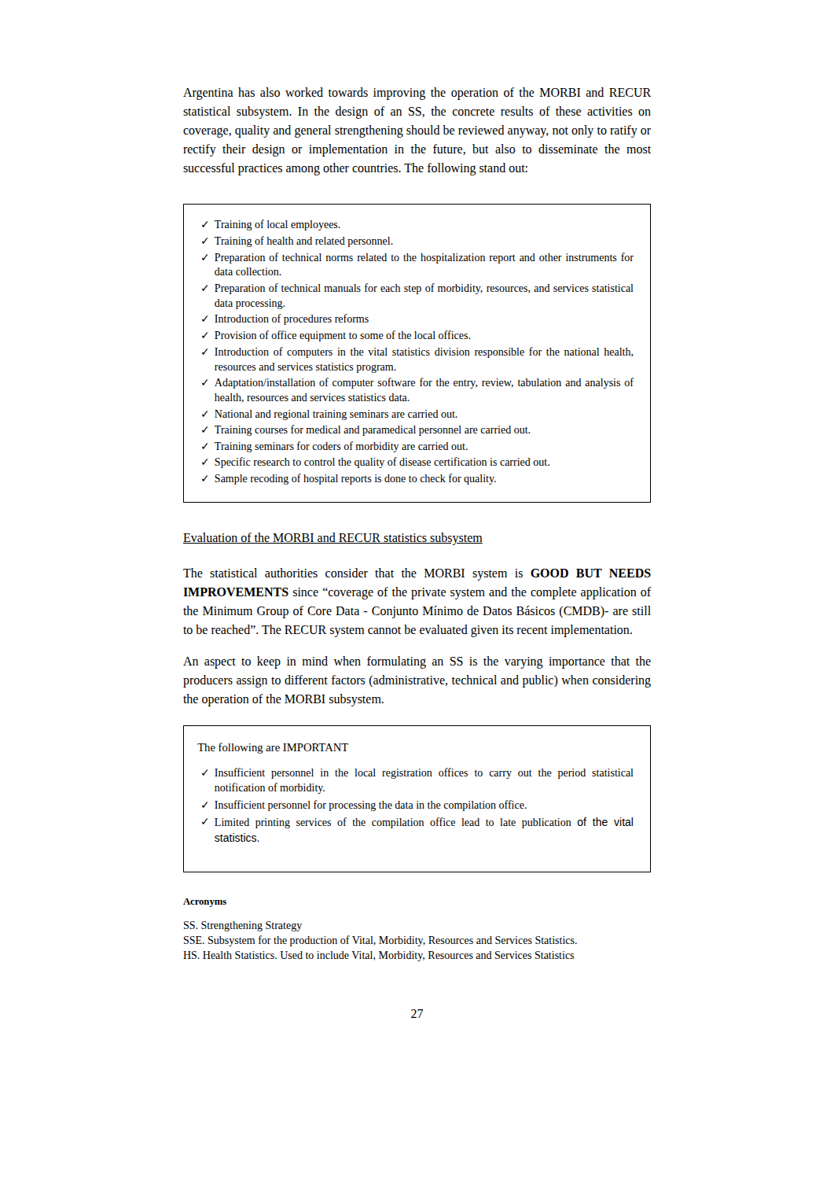Argentina has also worked towards improving the operation of the MORBI and RECUR statistical subsystem. In the design of an SS, the concrete results of these activities on coverage, quality and general strengthening should be reviewed anyway, not only to ratify or rectify their design or implementation in the future, but also to disseminate the most successful practices among other countries. The following stand out:
Training of local employees.
Training of health and related personnel.
Preparation of technical norms related to the hospitalization report and other instruments for data collection.
Preparation of technical manuals for each step of morbidity, resources, and services statistical data processing.
Introduction of procedures reforms
Provision of office equipment to some of the local offices.
Introduction of computers in the vital statistics division responsible for the national health, resources and services statistics program.
Adaptation/installation of computer software for the entry, review, tabulation and analysis of health, resources and services statistics data.
National and regional training seminars are carried out.
Training courses for medical and paramedical personnel are carried out.
Training seminars for coders of morbidity are carried out.
Specific research to control the quality of disease certification is carried out.
Sample recoding of hospital reports is done to check for quality.
Evaluation of the MORBI and RECUR statistics subsystem
The statistical authorities consider that the MORBI system is GOOD BUT NEEDS IMPROVEMENTS since “coverage of the private system and the complete application of the Minimum Group of Core Data - Conjunto Mínimo de Datos Básicos (CMDB)- are still to be reached”. The RECUR system cannot be evaluated given its recent implementation.
An aspect to keep in mind when formulating an SS is the varying importance that the producers assign to different factors (administrative, technical and public) when considering the operation of the MORBI subsystem.
The following are IMPORTANT
Insufficient personnel in the local registration offices to carry out the period statistical notification of morbidity.
Insufficient personnel for processing the data in the compilation office.
Limited printing services of the compilation office lead to late publication of the vital statistics.
Acronyms
SS. Strengthening Strategy
SSE. Subsystem for the production of Vital, Morbidity, Resources and Services Statistics.
HS. Health Statistics. Used to include Vital, Morbidity, Resources and Services Statistics
27